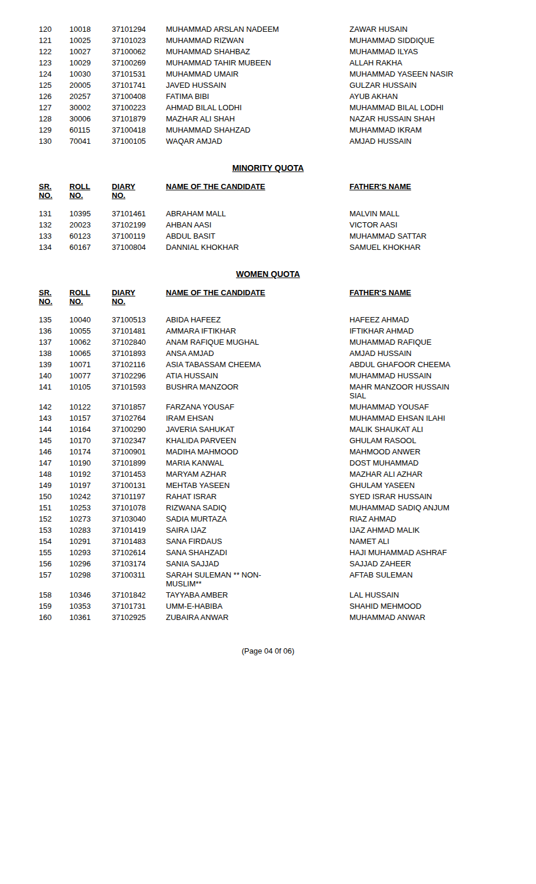| 120 | 10018 | 37101294 | MUHAMMAD ARSLAN NADEEM | ZAWAR HUSAIN |
| 121 | 10025 | 37101023 | MUHAMMAD RIZWAN | MUHAMMAD SIDDIQUE |
| 122 | 10027 | 37100062 | MUHAMMAD SHAHBAZ | MUHAMMAD ILYAS |
| 123 | 10029 | 37100269 | MUHAMMAD TAHIR MUBEEN | ALLAH RAKHA |
| 124 | 10030 | 37101531 | MUHAMMAD UMAIR | MUHAMMAD YASEEN NASIR |
| 125 | 20005 | 37101741 | JAVED HUSSAIN | GULZAR HUSSAIN |
| 126 | 20257 | 37100408 | FATIMA BIBI | AYUB AKHAN |
| 127 | 30002 | 37100223 | AHMAD BILAL LODHI | MUHAMMAD BILAL LODHI |
| 128 | 30006 | 37101879 | MAZHAR ALI SHAH | NAZAR HUSSAIN SHAH |
| 129 | 60115 | 37100418 | MUHAMMAD SHAHZAD | MUHAMMAD IKRAM |
| 130 | 70041 | 37100105 | WAQAR AMJAD | AMJAD HUSSAIN |
MINORITY QUOTA
| SR. NO. | ROLL NO. | DIARY NO. | NAME OF THE CANDIDATE | FATHER'S NAME |
| --- | --- | --- | --- | --- |
| 131 | 10395 | 37101461 | ABRAHAM MALL | MALVIN MALL |
| 132 | 20023 | 37102199 | AHBAN AASI | VICTOR AASI |
| 133 | 60123 | 37100119 | ABDUL BASIT | MUHAMMAD SATTAR |
| 134 | 60167 | 37100804 | DANNIAL KHOKHAR | SAMUEL KHOKHAR |
WOMEN QUOTA
| SR. NO. | ROLL NO. | DIARY NO. | NAME OF THE CANDIDATE | FATHER'S NAME |
| --- | --- | --- | --- | --- |
| 135 | 10040 | 37100513 | ABIDA HAFEEZ | HAFEEZ AHMAD |
| 136 | 10055 | 37101481 | AMMARA IFTIKHAR | IFTIKHAR AHMAD |
| 137 | 10062 | 37102840 | ANAM RAFIQUE MUGHAL | MUHAMMAD RAFIQUE |
| 138 | 10065 | 37101893 | ANSA AMJAD | AMJAD HUSSAIN |
| 139 | 10071 | 37102116 | ASIA TABASSAM CHEEMA | ABDUL GHAFOOR CHEEMA |
| 140 | 10077 | 37102296 | ATIA HUSSAIN | MUHAMMAD HUSSAIN |
| 141 | 10105 | 37101593 | BUSHRA MANZOOR | MAHR MANZOOR HUSSAIN SIAL |
| 142 | 10122 | 37101857 | FARZANA YOUSAF | MUHAMMAD YOUSAF |
| 143 | 10157 | 37102764 | IRAM EHSAN | MUHAMMAD EHSAN ILAHI |
| 144 | 10164 | 37100290 | JAVERIA SAHUKAT | MALIK SHAUKAT ALI |
| 145 | 10170 | 37102347 | KHALIDA PARVEEN | GHULAM RASOOL |
| 146 | 10174 | 37100901 | MADIHA MAHMOOD | MAHMOOD ANWER |
| 147 | 10190 | 37101899 | MARIA KANWAL | DOST MUHAMMAD |
| 148 | 10192 | 37101453 | MARYAM AZHAR | MAZHAR ALI AZHAR |
| 149 | 10197 | 37100131 | MEHTAB YASEEN | GHULAM YASEEN |
| 150 | 10242 | 37101197 | RAHAT ISRAR | SYED ISRAR HUSSAIN |
| 151 | 10253 | 37101078 | RIZWANA SADIQ | MUHAMMAD SADIQ ANJUM |
| 152 | 10273 | 37103040 | SADIA MURTAZA | RIAZ AHMAD |
| 153 | 10283 | 37101419 | SAIRA IJAZ | IJAZ AHMAD MALIK |
| 154 | 10291 | 37101483 | SANA FIRDAUS | NAMET ALI |
| 155 | 10293 | 37102614 | SANA SHAHZADI | HAJI MUHAMMAD ASHRAF |
| 156 | 10296 | 37103174 | SANIA SAJJAD | SAJJAD ZAHEER |
| 157 | 10298 | 37100311 | SARAH SULEMAN ** NON- MUSLIM** | AFTAB SULEMAN |
| 158 | 10346 | 37101842 | TAYYABA AMBER | LAL HUSSAIN |
| 159 | 10353 | 37101731 | UMM-E-HABIBA | SHAHID MEHMOOD |
| 160 | 10361 | 37102925 | ZUBAIRA ANWAR | MUHAMMAD ANWAR |
(Page 04 0f 06)